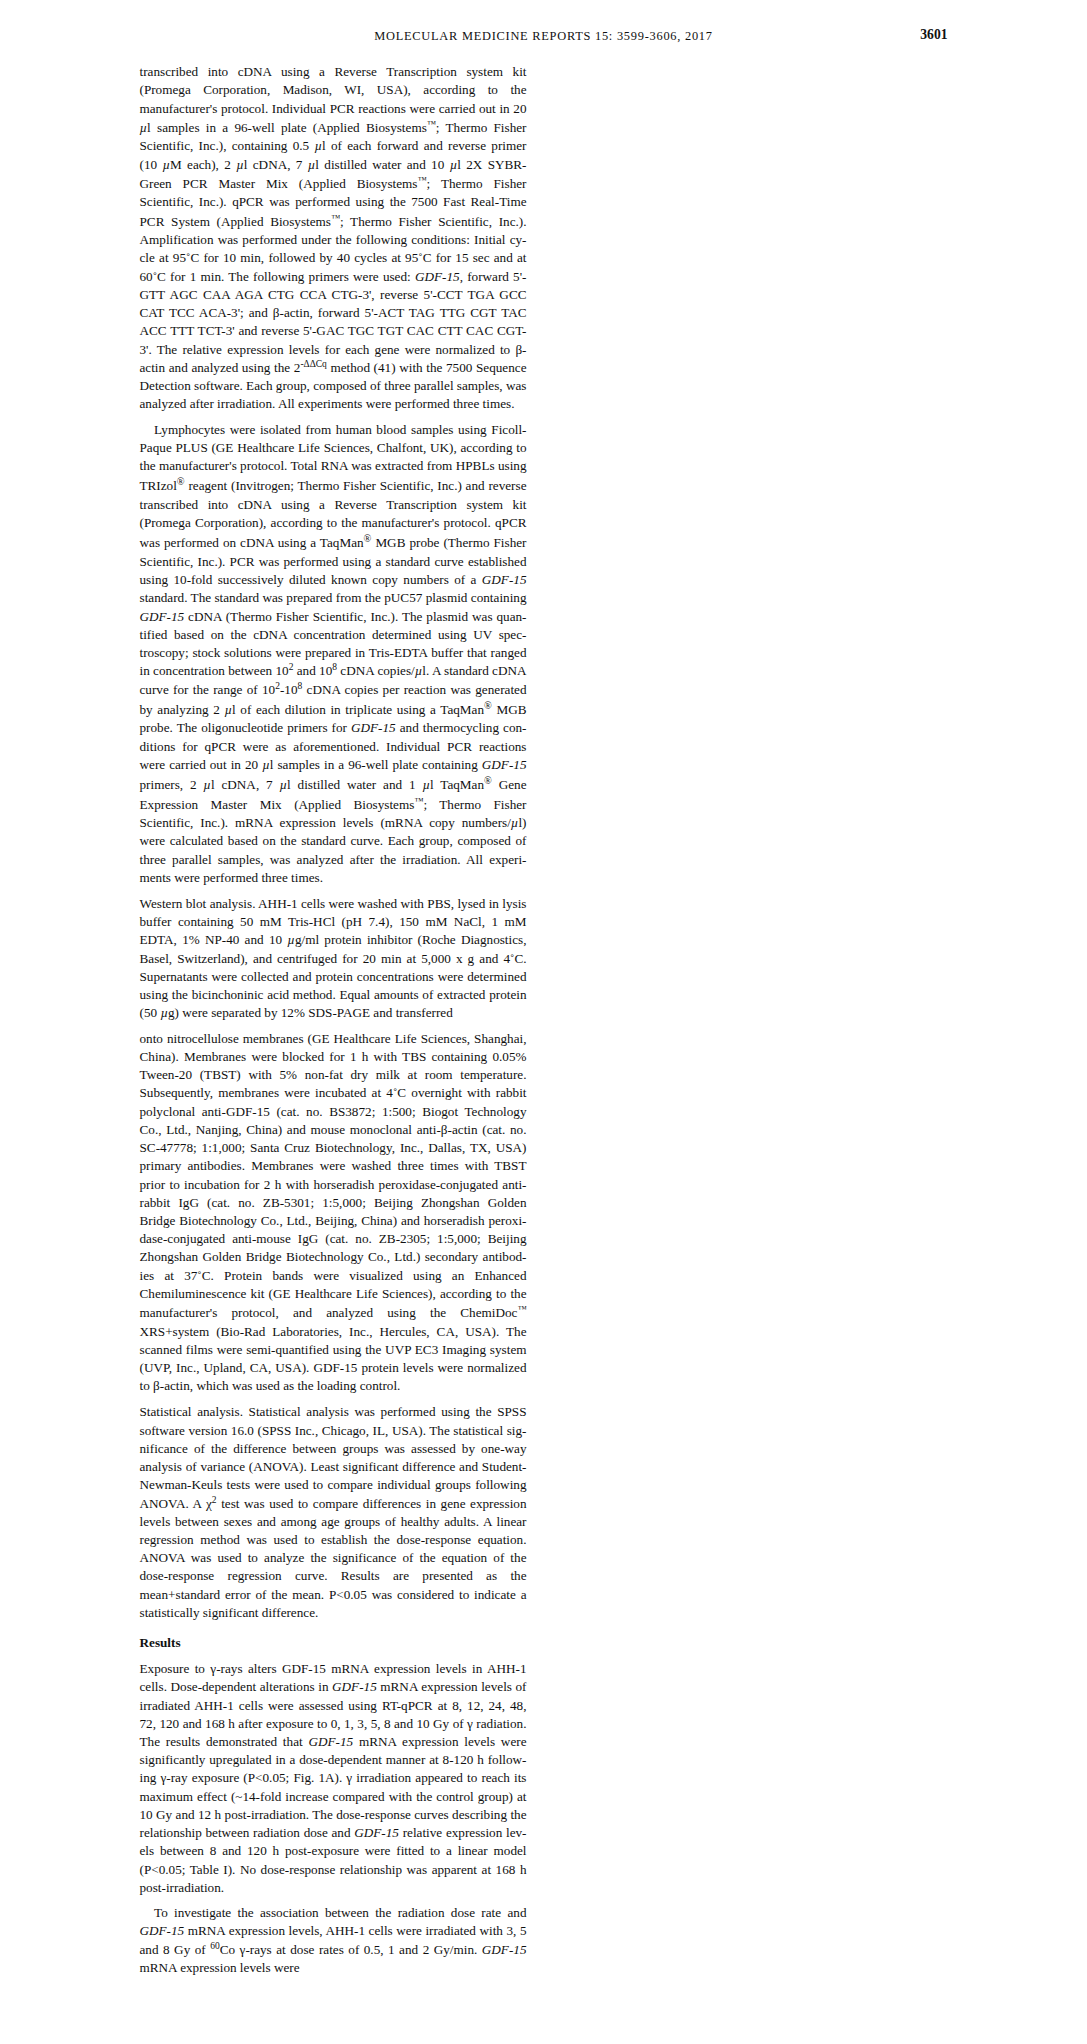Molecular Medicine Reports 15: 3599-3606, 2017 3601
transcribed into cDNA using a Reverse Transcription system kit (Promega Corporation, Madison, WI, USA), according to the manufacturer's protocol. Individual PCR reactions were carried out in 20 µl samples in a 96-well plate (Applied Biosystems™; Thermo Fisher Scientific, Inc.), containing 0.5 µl of each forward and reverse primer (10 µ M each), 2 µl cDNA, 7 µl distilled water and 10 µl 2X SYBR-Green PCR Master Mix (Applied Biosystems™; Thermo Fisher Scientific, Inc.). qPCR was performed using the 7500 Fast Real-Time PCR System (Applied Biosystems™; Thermo Fisher Scientific, Inc.). Amplification was performed under the following conditions: Initial cycle at 95˚C for 10 min, followed by 40 cycles at 95˚C for 15 sec and at 60˚C for 1 min. The following primers were used: GDF-15, forward 5'-GTT AGC CAA AGA CTG CCA CTG-3', reverse 5'-CCT TGA GCC CAT TCC ACA-3'; and β-actin, forward 5'-ACT TAG TTG CGT TAC ACC TTT TCT-3' and reverse 5'-GAC TGC TGT CAC CTT CAC CGT-3'. The relative expression levels for each gene were normalized to β-actin and analyzed using the 2-ΔΔCq method (41) with the 7500 Sequence Detection software. Each group, composed of three parallel samples, was analyzed after irradiation. All experiments were performed three times.
Lymphocytes were isolated from human blood samples using Ficoll-Paque PLUS (GE Healthcare Life Sciences, Chalfont, UK), according to the manufacturer's protocol. Total RNA was extracted from HPBLs using TRIzol® reagent (Invitrogen; Thermo Fisher Scientific, Inc.) and reverse transcribed into cDNA using a Reverse Transcription system kit (Promega Corporation), according to the manufacturer's protocol. qPCR was performed on cDNA using a TaqMan® MGB probe (Thermo Fisher Scientific, Inc.). PCR was performed using a standard curve established using 10-fold successively diluted known copy numbers of a GDF-15 standard. The standard was prepared from the pUC57 plasmid containing GDF-15 cDNA (Thermo Fisher Scientific, Inc.). The plasmid was quantified based on the cDNA concentration determined using UV spectroscopy; stock solutions were prepared in Tris-EDTA buffer that ranged in concentration between 102 and 108 cDNA copies/µl. A standard cDNA curve for the range of 102-108 cDNA copies per reaction was generated by analyzing 2 µl of each dilution in triplicate using a TaqMan® MGB probe. The oligonucleotide primers for GDF-15 and thermocycling conditions for qPCR were as aforementioned. Individual PCR reactions were carried out in 20 µl samples in a 96-well plate containing GDF-15 primers, 2 µl cDNA, 7 µl distilled water and 1 µl TaqMan® Gene Expression Master Mix (Applied Biosystems™; Thermo Fisher Scientific, Inc.). mRNA expression levels (mRNA copy numbers/µl) were calculated based on the standard curve. Each group, composed of three parallel samples, was analyzed after the irradiation. All experiments were performed three times.
Western blot analysis. AHH-1 cells were washed with PBS, lysed in lysis buffer containing 50 mM Tris-HCl (pH 7.4), 150 mM NaCl, 1 mM EDTA, 1% NP-40 and 10 µg/ml protein inhibitor (Roche Diagnostics, Basel, Switzerland), and centrifuged for 20 min at 5,000 x g and 4˚C. Supernatants were collected and protein concentrations were determined using the bicinchoninic acid method. Equal amounts of extracted protein (50 µg) were separated by 12% SDS-PAGE and transferred
onto nitrocellulose membranes (GE Healthcare Life Sciences, Shanghai, China). Membranes were blocked for 1 h with TBS containing 0.05% Tween-20 (TBST) with 5% non-fat dry milk at room temperature. Subsequently, membranes were incubated at 4˚C overnight with rabbit polyclonal anti-GDF-15 (cat. no. BS3872; 1:500; Biogot Technology Co., Ltd., Nanjing, China) and mouse monoclonal anti-β-actin (cat. no. SC-47778; 1:1,000; Santa Cruz Biotechnology, Inc., Dallas, TX, USA) primary antibodies. Membranes were washed three times with TBST prior to incubation for 2 h with horseradish peroxidase-conjugated anti-rabbit IgG (cat. no. ZB-5301; 1:5,000; Beijing Zhongshan Golden Bridge Biotechnology Co., Ltd., Beijing, China) and horseradish peroxidase-conjugated anti-mouse IgG (cat. no. ZB-2305; 1:5,000; Beijing Zhongshan Golden Bridge Biotechnology Co., Ltd.) secondary antibodies at 37˚C. Protein bands were visualized using an Enhanced Chemiluminescence kit (GE Healthcare Life Sciences), according to the manufacturer's protocol, and analyzed using the ChemiDoc™ XRS+system (Bio-Rad Laboratories, Inc., Hercules, CA, USA). The scanned films were semi-quantified using the UVP EC3 Imaging system (UVP, Inc., Upland, CA, USA). GDF-15 protein levels were normalized to β-actin, which was used as the loading control.
Statistical analysis. Statistical analysis was performed using the SPSS software version 16.0 (SPSS Inc., Chicago, IL, USA). The statistical significance of the difference between groups was assessed by one-way analysis of variance (ANOVA). Least significant difference and Student-Newman-Keuls tests were used to compare individual groups following ANOVA. A χ2 test was used to compare differences in gene expression levels between sexes and among age groups of healthy adults. A linear regression method was used to establish the dose-response equation. ANOVA was used to analyze the significance of the equation of the dose-response regression curve. Results are presented as the mean+standard error of the mean. P<0.05 was considered to indicate a statistically significant difference.
Results
Exposure to γ-rays alters GDF-15 mRNA expression levels in AHH-1 cells. Dose-dependent alterations in GDF-15 mRNA expression levels of irradiated AHH-1 cells were assessed using RT-qPCR at 8, 12, 24, 48, 72, 120 and 168 h after exposure to 0, 1, 3, 5, 8 and 10 Gy of γ radiation. The results demonstrated that GDF-15 mRNA expression levels were significantly upregulated in a dose-dependent manner at 8-120 h following γ-ray exposure (P<0.05; Fig. 1A). γ irradiation appeared to reach its maximum effect (~14-fold increase compared with the control group) at 10 Gy and 12 h post-irradiation. The dose-response curves describing the relationship between radiation dose and GDF-15 relative expression levels between 8 and 120 h post-exposure were fitted to a linear model (P<0.05; Table I). No dose-response relationship was apparent at 168 h post-irradiation.
To investigate the association between the radiation dose rate and GDF-15 mRNA expression levels, AHH-1 cells were irradiated with 3, 5 and 8 Gy of 60Co γ-rays at dose rates of 0.5, 1 and 2 Gy/min. GDF-15 mRNA expression levels were